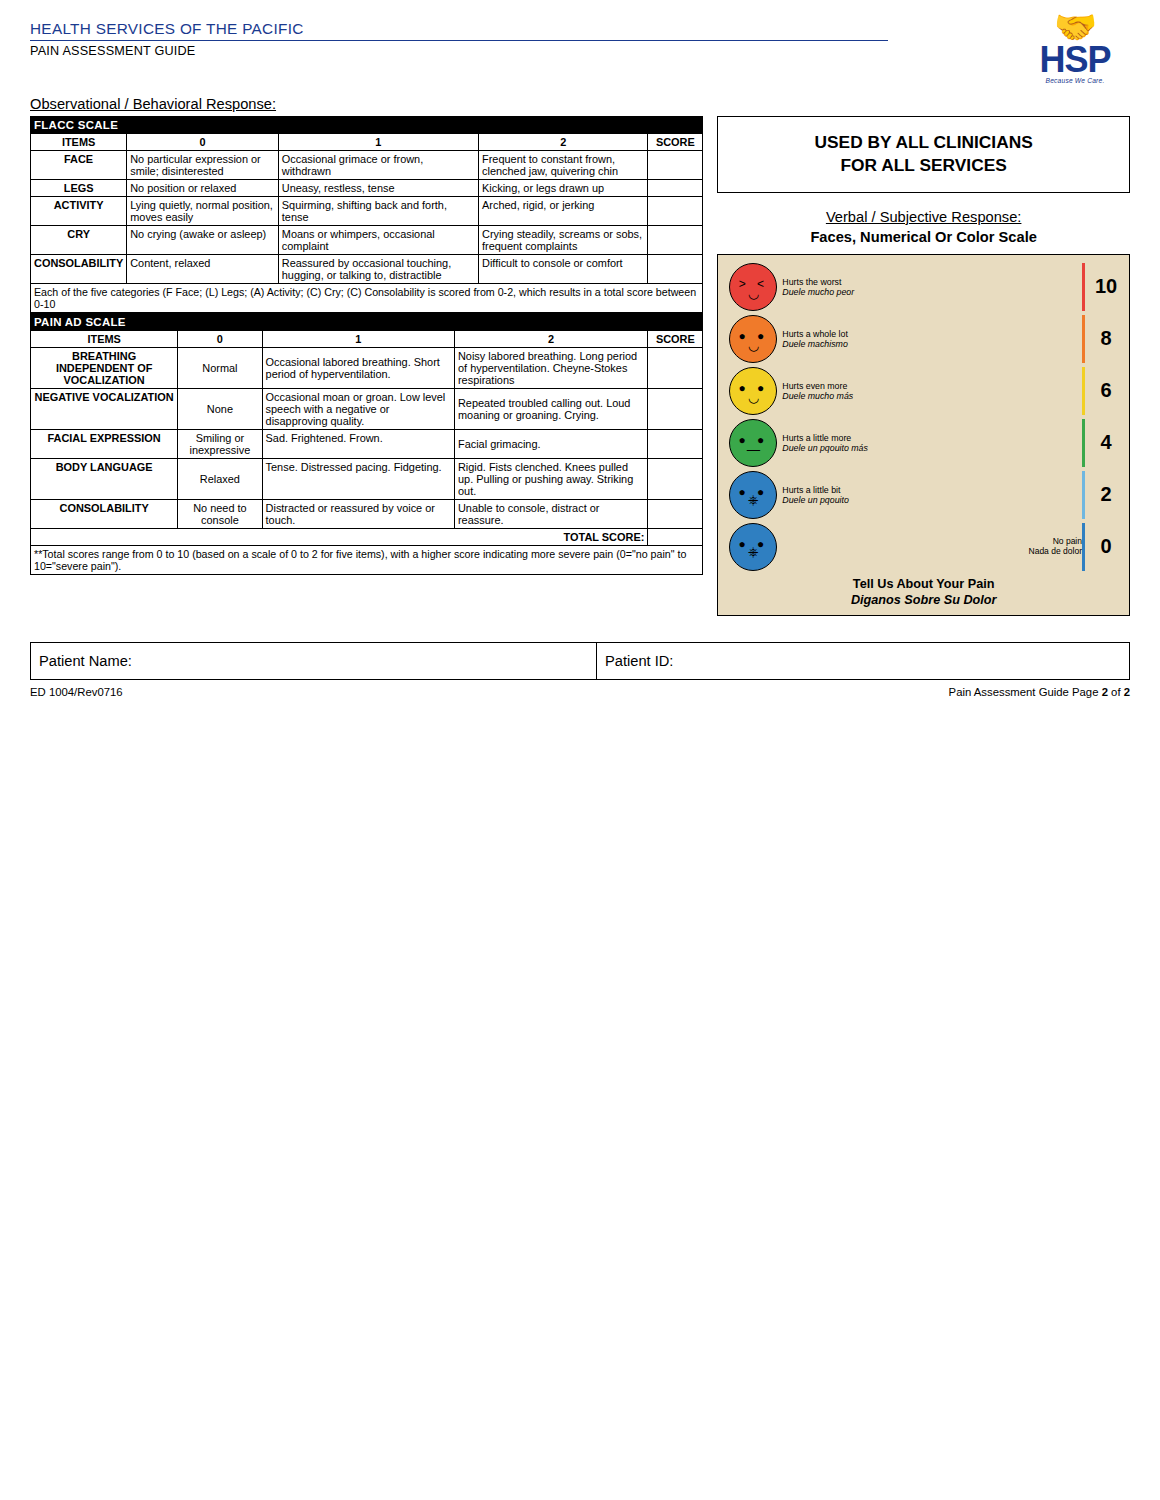HEALTH SERVICES OF THE PACIFIC
PAIN ASSESSMENT GUIDE
🤝
HSP
Because We Care.
Observational / Behavioral Response:
| FLACC SCALE |
| ITEMS | 0 | 1 | 2 | SCORE |
| FACE | No particular expression or smile; disinterested | Occasional grimace or frown, withdrawn | Frequent to constant frown, clenched jaw, quivering chin | |
| LEGS | No position or relaxed | Uneasy, restless, tense | Kicking, or legs drawn up | |
| ACTIVITY | Lying quietly, normal position, moves easily | Squirming, shifting back and forth, tense | Arched, rigid, or jerking | |
| CRY | No crying (awake or asleep) | Moans or whimpers, occasional complaint | Crying steadily, screams or sobs, frequent complaints | |
| CONSOLABILITY | Content, relaxed | Reassured by occasional touching, hugging, or talking to, distractible | Difficult to console or comfort | |
| Each of the five categories (F Face; (L) Legs; (A) Activity; (C) Cry; (C) Consolability is scored from 0-2, which results in a total score between 0-10 |
| PAIN AD SCALE |
| ITEMS | 0 | 1 | 2 | SCORE |
| BREATHING INDEPENDENT OF VOCALIZATION | Normal | Occasional labored breathing. Short period of hyperventilation. | Noisy labored breathing. Long period of hyperventilation. Cheyne-Stokes respirations | |
| NEGATIVE VOCALIZATION | None | Occasional moan or groan. Low level speech with a negative or disapproving quality. | Repeated troubled calling out. Loud moaning or groaning. Crying. | |
| FACIAL EXPRESSION | Smiling or inexpressive | Sad. Frightened. Frown. | Facial grimacing. | |
| BODY LANGUAGE | Relaxed | Tense. Distressed pacing. Fidgeting. | Rigid. Fists clenched. Knees pulled up. Pulling or pushing away. Striking out. | |
| CONSOLABILITY | No need to console | Distracted or reassured by voice or touch. | Unable to console, distract or reassure. | |
| TOTAL SCORE: | |
| **Total scores range from 0 to 10 (based on a scale of 0 to 2 for five items), with a higher score indicating more severe pain (0="no pain" to 10="severe pain"). |
USED BY ALL CLINICIANS
FOR ALL SERVICES
Verbal / Subjective Response:
Faces, Numerical Or Color Scale
| > < ◡ | Hurts the worst Duele mucho peor | 10 |
| ● ● ◡ | Hurts a whole lot Duele machismo | 8 |
| ● ● ◡ | Hurts even more Duele mucho más | 6 |
| ● ● — | Hurts a little more Duele un pqouito más | 4 |
| ● ● ⎈ | Hurts a little bit Duele un pqouito | 2 |
| ● ● ⎈ | No pain Nada de dolor | 0 |
Tell Us About Your Pain
Diganos Sobre Su Dolor
Patient Name:
Patient ID:
ED 1004/Rev0716
Pain Assessment Guide Page 2 of 2